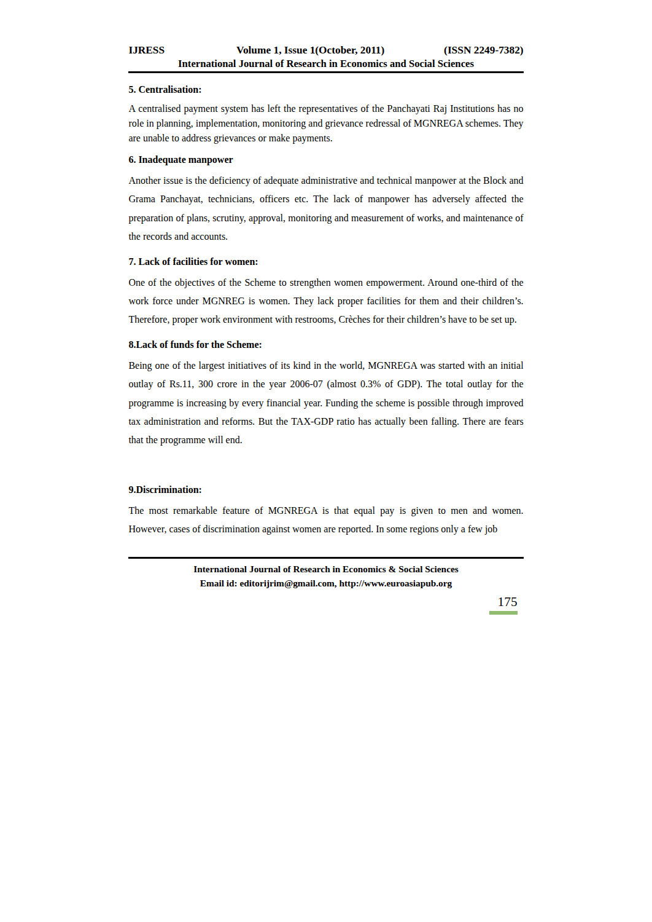IJRESS Volume 1, Issue 1(October, 2011) (ISSN 2249-7382)
International Journal of Research in Economics and Social Sciences
5. Centralisation:
A centralised payment system has left the representatives of the Panchayati Raj Institutions has no role in planning, implementation, monitoring and grievance redressal of MGNREGA schemes. They are unable to address grievances or make payments.
6. Inadequate manpower
Another issue is the deficiency of adequate administrative and technical manpower at the Block and Grama Panchayat, technicians, officers etc. The lack of manpower has adversely affected the preparation of plans, scrutiny, approval, monitoring and measurement of works, and maintenance of the records and accounts.
7. Lack of facilities for women:
One of the objectives of the Scheme to strengthen women empowerment. Around one-third of the work force under MGNREG is women. They lack proper facilities for them and their children’s. Therefore, proper work environment with restrooms, Crèches for their children’s have to be set up.
8.Lack of funds for the Scheme:
Being one of the largest initiatives of its kind in the world, MGNREGA was started with an initial outlay of Rs.11, 300 crore in the year 2006-07 (almost 0.3% of GDP). The total outlay for the programme is increasing by every financial year. Funding the scheme is possible through improved tax administration and reforms. But the TAX-GDP ratio has actually been falling. There are fears that the programme will end.
9.Discrimination:
The most remarkable feature of MGNREGA is that equal pay is given to men and women. However, cases of discrimination against women are reported. In some regions only a few job
International Journal of Research in Economics & Social Sciences
Email id: editorijrim@gmail.com, http://www.euroasiapub.org
175